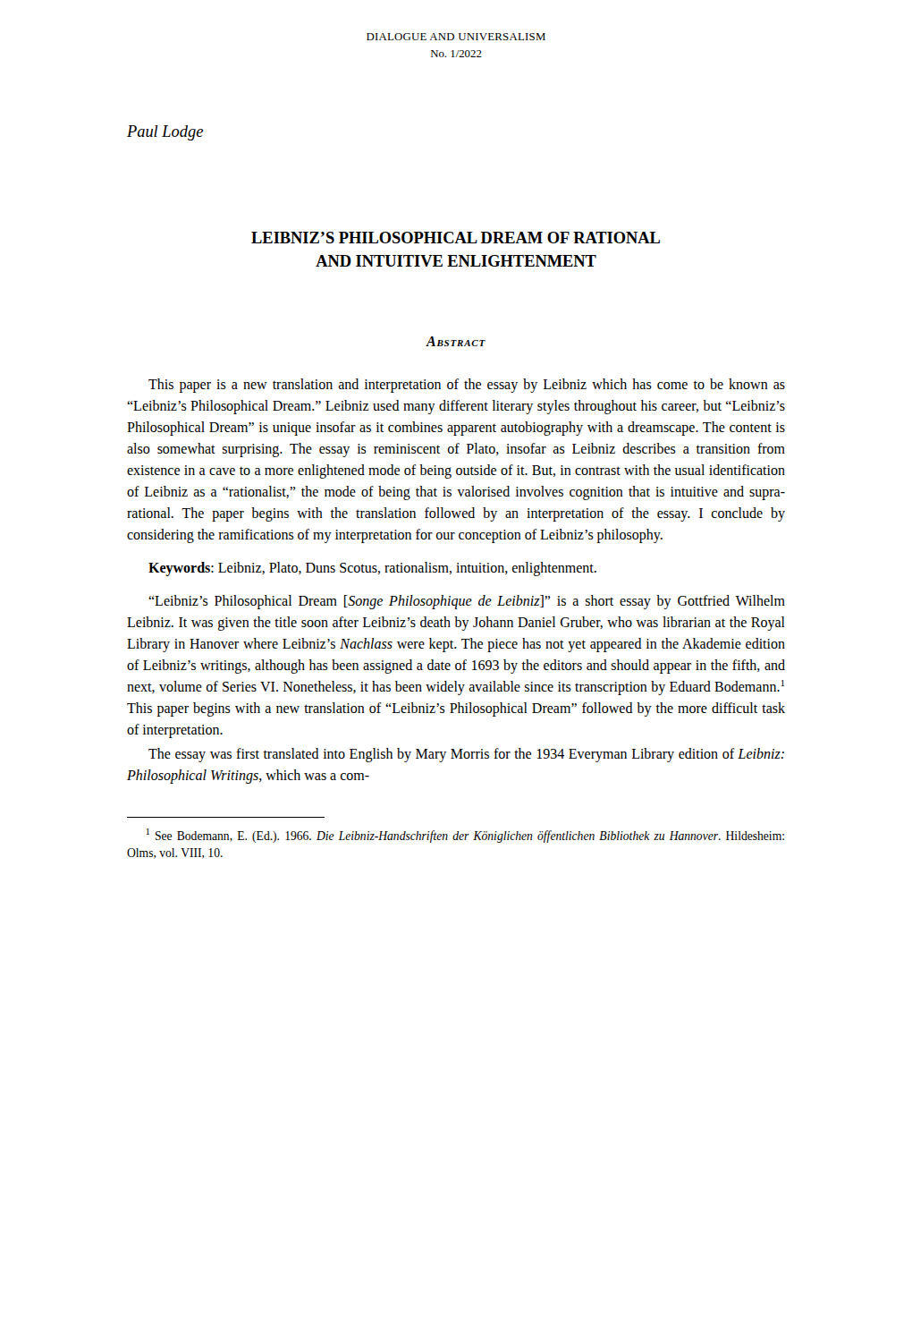DIALOGUE AND UNIVERSALISM No. 1/2022
Paul Lodge
LEIBNIZ’S PHILOSOPHICAL DREAM OF RATIONAL
AND INTUITIVE ENLIGHTENMENT
Abstract
This paper is a new translation and interpretation of the essay by Leibniz which has come to be known as “Leibniz’s Philosophical Dream.” Leibniz used many different literary styles throughout his career, but “Leibniz’s Philosophical Dream” is unique insofar as it combines apparent autobiography with a dreamscape. The content is also somewhat surprising. The essay is reminiscent of Plato, insofar as Leibniz describes a transition from existence in a cave to a more enlightened mode of being outside of it. But, in contrast with the usual identification of Leibniz as a “rationalist,” the mode of being that is valorised involves cognition that is intuitive and supra-rational. The paper begins with the translation followed by an interpretation of the essay. I conclude by considering the ramifications of my interpretation for our conception of Leibniz’s philosophy.
Keywords: Leibniz, Plato, Duns Scotus, rationalism, intuition, enlightenment.
“Leibniz’s Philosophical Dream [Songe Philosophique de Leibniz]” is a short essay by Gottfried Wilhelm Leibniz. It was given the title soon after Leibniz’s death by Johann Daniel Gruber, who was librarian at the Royal Library in Hanover where Leibniz’s Nachlass were kept. The piece has not yet appeared in the Akademie edition of Leibniz’s writings, although has been assigned a date of 1693 by the editors and should appear in the fifth, and next, volume of Series VI. Nonetheless, it has been widely available since its transcription by Eduard Bodemann.1 This paper begins with a new translation of “Leibniz’s Philosophical Dream” followed by the more difficult task of interpretation.
The essay was first translated into English by Mary Morris for the 1934 Everyman Library edition of Leibniz: Philosophical Writings, which was a com-
1 See Bodemann, E. (Ed.). 1966. Die Leibniz-Handschriften der Königlichen öffentlichen Bibliothek zu Hannover. Hildesheim: Olms, vol. VIII, 10.